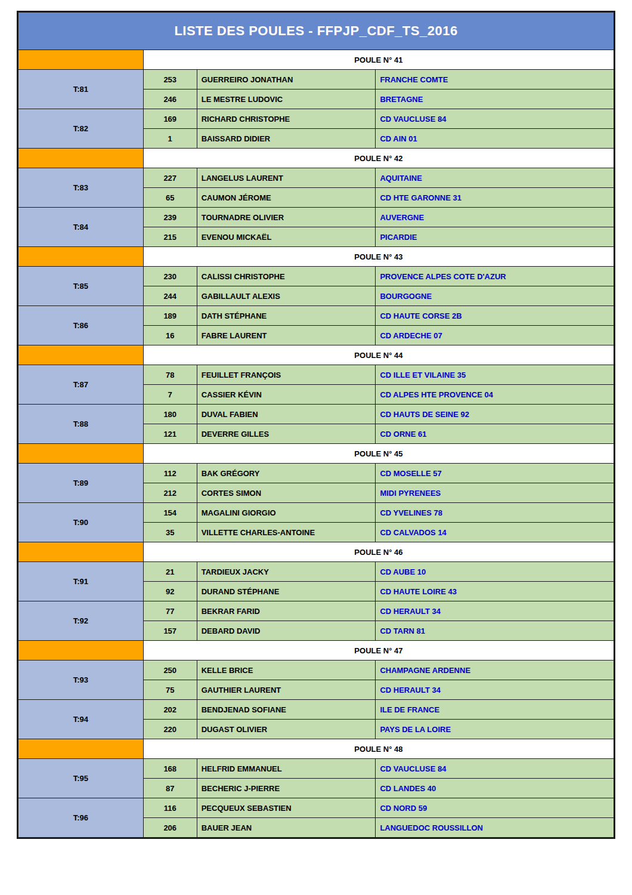| LISTE DES POULES - FFPJP_CDF_TS_2016 |
| | POULE N° 41 |
| T:81 | 253 | GUERREIRO JONATHAN | FRANCHE COMTE |
| 246 | LE MESTRE LUDOVIC | BRETAGNE |
| T:82 | 169 | RICHARD CHRISTOPHE | CD VAUCLUSE 84 |
| 1 | BAISSARD DIDIER | CD AIN 01 |
| | POULE N° 42 |
| T:83 | 227 | LANGELUS LAURENT | AQUITAINE |
| 65 | CAUMON JÉROME | CD HTE GARONNE 31 |
| T:84 | 239 | TOURNADRE OLIVIER | AUVERGNE |
| 215 | EVENOU MICKAËL | PICARDIE |
| | POULE N° 43 |
| T:85 | 230 | CALISSI CHRISTOPHE | PROVENCE ALPES COTE D'AZUR |
| 244 | GABILLAULT ALEXIS | BOURGOGNE |
| T:86 | 189 | DATH STÉPHANE | CD HAUTE CORSE 2B |
| 16 | FABRE LAURENT | CD ARDECHE 07 |
| | POULE N° 44 |
| T:87 | 78 | FEUILLET FRANÇOIS | CD ILLE ET VILAINE 35 |
| 7 | CASSIER KÉVIN | CD ALPES HTE PROVENCE 04 |
| T:88 | 180 | DUVAL FABIEN | CD HAUTS DE SEINE 92 |
| 121 | DEVERRE GILLES | CD ORNE 61 |
| | POULE N° 45 |
| T:89 | 112 | BAK GRÉGORY | CD MOSELLE 57 |
| 212 | CORTES SIMON | MIDI PYRENEES |
| T:90 | 154 | MAGALINI GIORGIO | CD YVELINES 78 |
| 35 | VILLETTE CHARLES-ANTOINE | CD CALVADOS 14 |
| | POULE N° 46 |
| T:91 | 21 | TARDIEUX JACKY | CD AUBE 10 |
| 92 | DURAND STÉPHANE | CD HAUTE LOIRE 43 |
| T:92 | 77 | BEKRAR FARID | CD HERAULT 34 |
| 157 | DEBARD DAVID | CD TARN 81 |
| | POULE N° 47 |
| T:93 | 250 | KELLE BRICE | CHAMPAGNE ARDENNE |
| 75 | GAUTHIER LAURENT | CD HERAULT 34 |
| T:94 | 202 | BENDJENAD SOFIANE | ILE DE FRANCE |
| 220 | DUGAST OLIVIER | PAYS DE LA LOIRE |
| | POULE N° 48 |
| T:95 | 168 | HELFRID EMMANUEL | CD VAUCLUSE 84 |
| 87 | BECHERIC J-PIERRE | CD LANDES 40 |
| T:96 | 116 | PECQUEUX SEBASTIEN | CD NORD 59 |
| 206 | BAUER JEAN | LANGUEDOC ROUSSILLON |